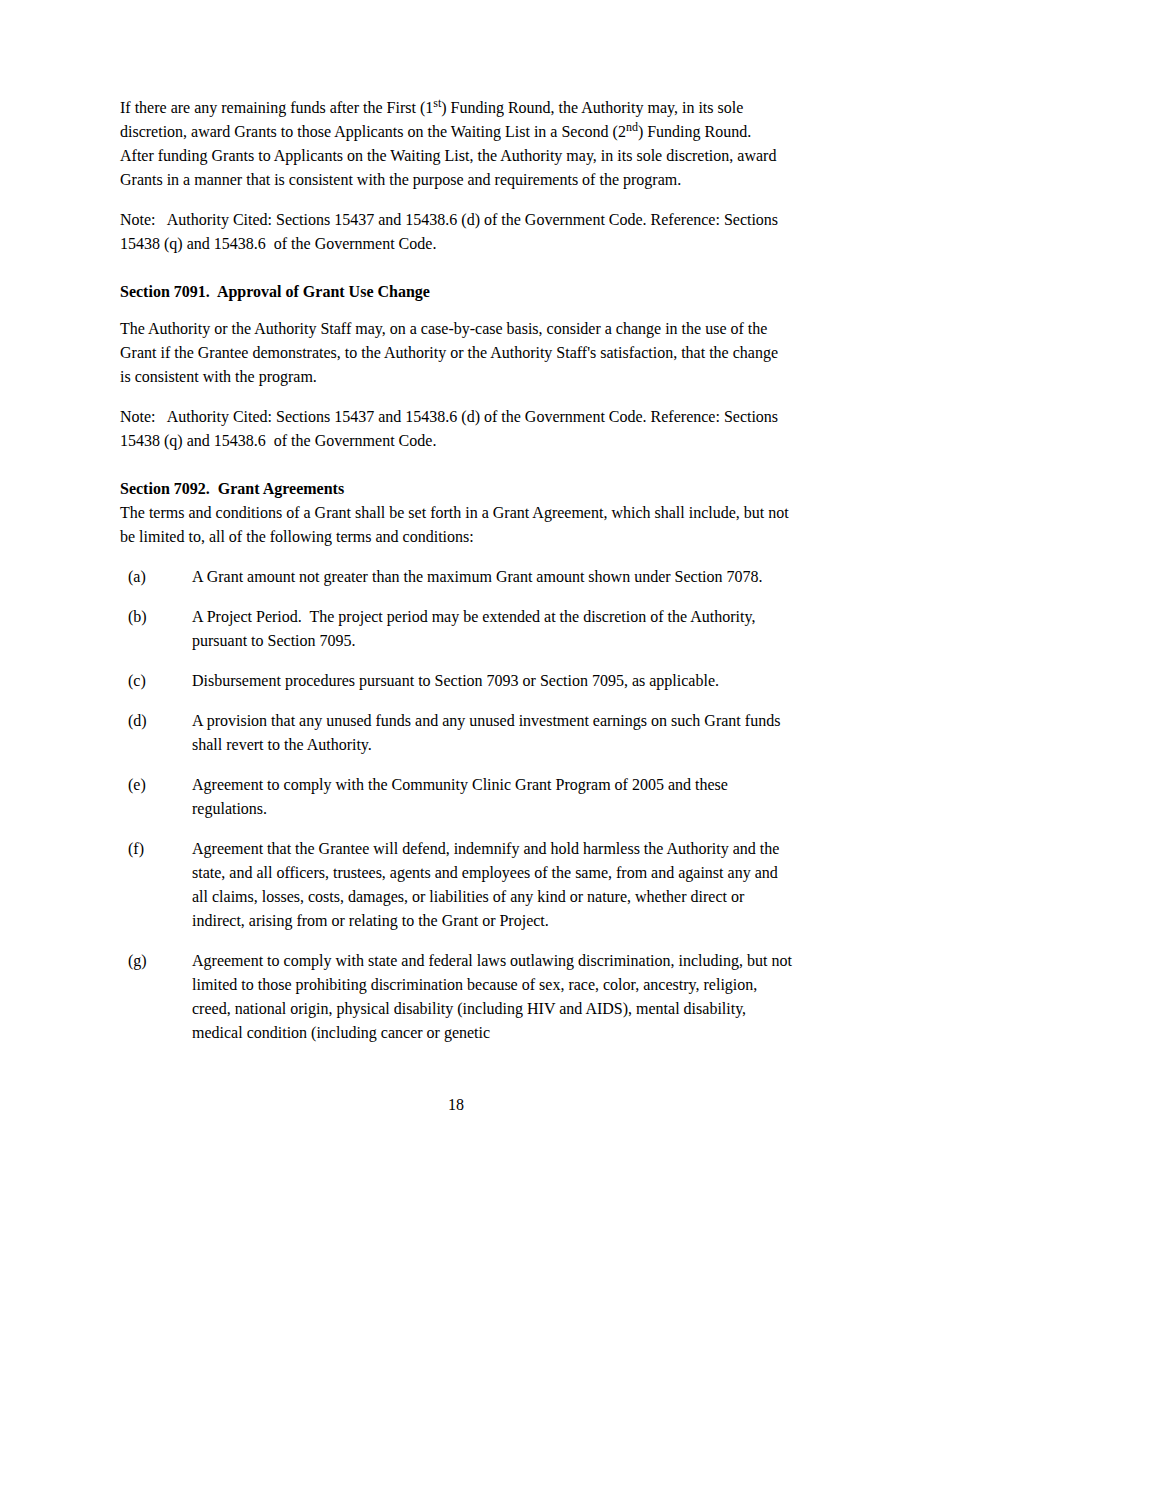If there are any remaining funds after the First (1st) Funding Round, the Authority may, in its sole discretion, award Grants to those Applicants on the Waiting List in a Second (2nd) Funding Round. After funding Grants to Applicants on the Waiting List, the Authority may, in its sole discretion, award Grants in a manner that is consistent with the purpose and requirements of the program.
Note: Authority Cited: Sections 15437 and 15438.6 (d) of the Government Code. Reference: Sections 15438 (q) and 15438.6 of the Government Code.
Section 7091. Approval of Grant Use Change
The Authority or the Authority Staff may, on a case-by-case basis, consider a change in the use of the Grant if the Grantee demonstrates, to the Authority or the Authority Staff's satisfaction, that the change is consistent with the program.
Note: Authority Cited: Sections 15437 and 15438.6 (d) of the Government Code. Reference: Sections 15438 (q) and 15438.6 of the Government Code.
Section 7092. Grant Agreements
The terms and conditions of a Grant shall be set forth in a Grant Agreement, which shall include, but not be limited to, all of the following terms and conditions:
(a)
A Grant amount not greater than the maximum Grant amount shown under Section 7078.
(b)
A Project Period. The project period may be extended at the discretion of the Authority, pursuant to Section 7095.
(c)
Disbursement procedures pursuant to Section 7093 or Section 7095, as applicable.
(d)
A provision that any unused funds and any unused investment earnings on such Grant funds shall revert to the Authority.
(e)
Agreement to comply with the Community Clinic Grant Program of 2005 and these regulations.
(f)
Agreement that the Grantee will defend, indemnify and hold harmless the Authority and the state, and all officers, trustees, agents and employees of the same, from and against any and all claims, losses, costs, damages, or liabilities of any kind or nature, whether direct or indirect, arising from or relating to the Grant or Project.
(g)
Agreement to comply with state and federal laws outlawing discrimination, including, but not limited to those prohibiting discrimination because of sex, race, color, ancestry, religion, creed, national origin, physical disability (including HIV and AIDS), mental disability, medical condition (including cancer or genetic
18